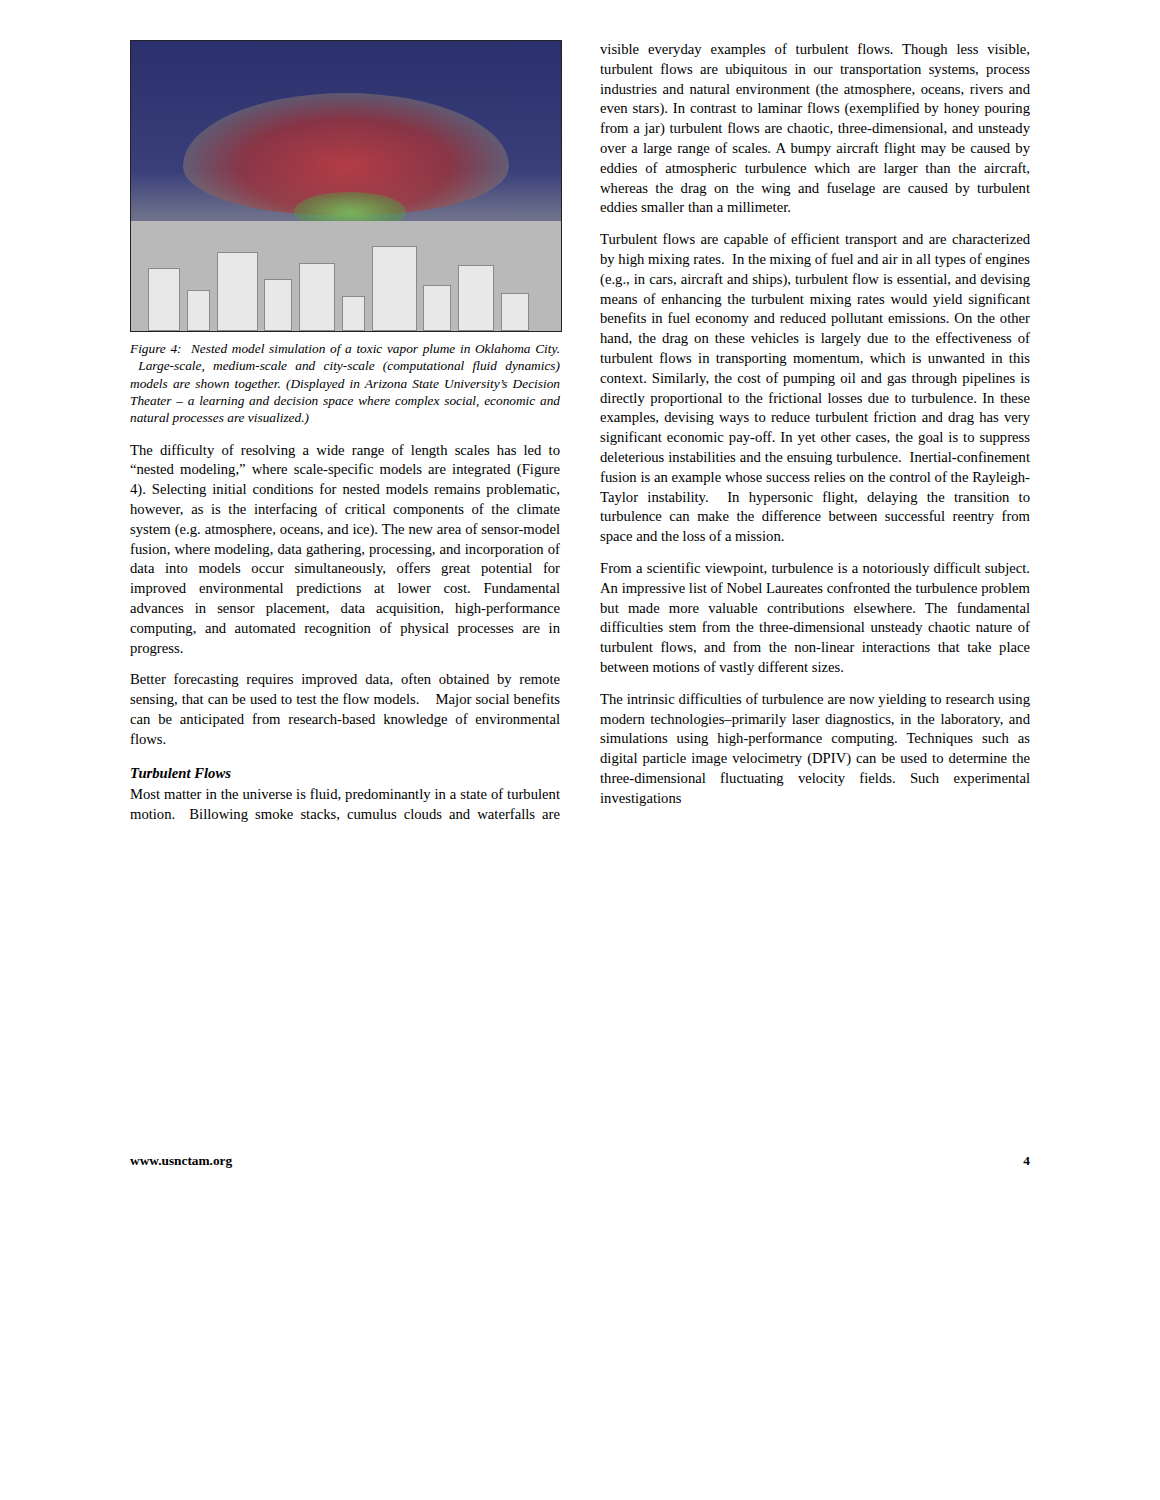Figure 4: Nested model simulation of a toxic vapor plume in Oklahoma City. Large-scale, medium-scale and city-scale (computational fluid dynamics) models are shown together. (Displayed in Arizona State University’s Decision Theater – a learning and decision space where complex social, economic and natural processes are visualized.)
The difficulty of resolving a wide range of length scales has led to “nested modeling,” where scale-specific models are integrated (Figure 4). Selecting initial conditions for nested models remains problematic, however, as is the interfacing of critical components of the climate system (e.g. atmosphere, oceans, and ice). The new area of sensor-model fusion, where modeling, data gathering, processing, and incorporation of data into models occur simultaneously, offers great potential for improved environmental predictions at lower cost. Fundamental advances in sensor placement, data acquisition, high-performance computing, and automated recognition of physical processes are in progress.
Better forecasting requires improved data, often obtained by remote sensing, that can be used to test the flow models. Major social benefits can be anticipated from research-based knowledge of environmental flows.
Turbulent Flows
Most matter in the universe is fluid, predominantly in a state of turbulent motion. Billowing smoke stacks, cumulus clouds and waterfalls are visible everyday examples of turbulent flows. Though less visible, turbulent flows are ubiquitous in our transportation systems, process industries and natural environment (the atmosphere, oceans, rivers and even stars). In contrast to laminar flows (exemplified by honey pouring from a jar) turbulent flows are chaotic, three-dimensional, and unsteady over a large range of scales. A bumpy aircraft flight may be caused by eddies of atmospheric turbulence which are larger than the aircraft, whereas the drag on the wing and fuselage are caused by turbulent eddies smaller than a millimeter.
Turbulent flows are capable of efficient transport and are characterized by high mixing rates. In the mixing of fuel and air in all types of engines (e.g., in cars, aircraft and ships), turbulent flow is essential, and devising means of enhancing the turbulent mixing rates would yield significant benefits in fuel economy and reduced pollutant emissions. On the other hand, the drag on these vehicles is largely due to the effectiveness of turbulent flows in transporting momentum, which is unwanted in this context. Similarly, the cost of pumping oil and gas through pipelines is directly proportional to the frictional losses due to turbulence. In these examples, devising ways to reduce turbulent friction and drag has very significant economic pay-off. In yet other cases, the goal is to suppress deleterious instabilities and the ensuing turbulence. Inertial-confinement fusion is an example whose success relies on the control of the Rayleigh-Taylor instability. In hypersonic flight, delaying the transition to turbulence can make the difference between successful reentry from space and the loss of a mission.
From a scientific viewpoint, turbulence is a notoriously difficult subject. An impressive list of Nobel Laureates confronted the turbulence problem but made more valuable contributions elsewhere. The fundamental difficulties stem from the three-dimensional unsteady chaotic nature of turbulent flows, and from the non-linear interactions that take place between motions of vastly different sizes.
The intrinsic difficulties of turbulence are now yielding to research using modern technologies–primarily laser diagnostics, in the laboratory, and simulations using high-performance computing. Techniques such as digital particle image velocimetry (DPIV) can be used to determine the three-dimensional fluctuating velocity fields. Such experimental investigations
www.usnctam.org 4